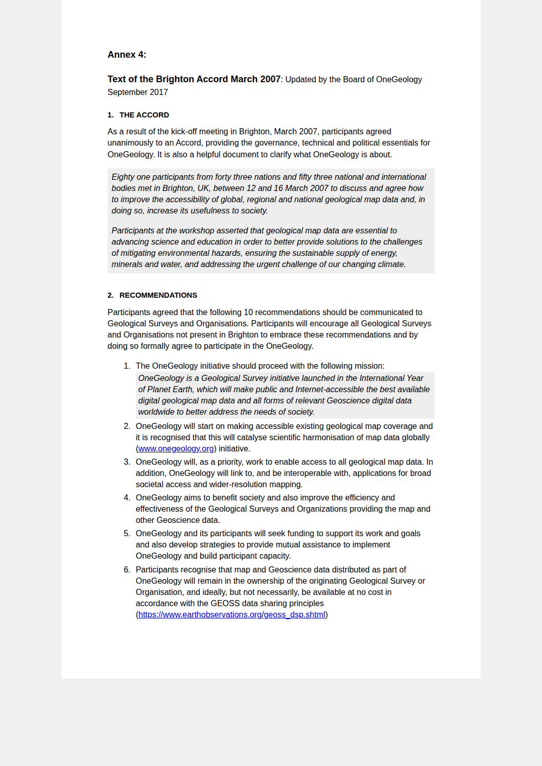Annex 4:
Text of the Brighton Accord March 2007: Updated by the Board of OneGeology
September 2017
1. THE ACCORD
As a result of the kick-off meeting in Brighton, March 2007, participants agreed unanimously to an Accord, providing the governance, technical and political essentials for OneGeology. It is also a helpful document to clarify what OneGeology is about.
Eighty one participants from forty three nations and fifty three national and international bodies met in Brighton, UK, between 12 and 16 March 2007 to discuss and agree how to improve the accessibility of global, regional and national geological map data and, in doing so, increase its usefulness to society.
Participants at the workshop asserted that geological map data are essential to advancing science and education in order to better provide solutions to the challenges of mitigating environmental hazards, ensuring the sustainable supply of energy, minerals and water, and addressing the urgent challenge of our changing climate.
2. RECOMMENDATIONS
Participants agreed that the following 10 recommendations should be communicated to Geological Surveys and Organisations. Participants will encourage all Geological Surveys and Organisations not present in Brighton to embrace these recommendations and by doing so formally agree to participate in the OneGeology.
The OneGeology initiative should proceed with the following mission:
OneGeology is a Geological Survey initiative launched in the International Year of Planet Earth, which will make public and Internet-accessible the best available digital geological map data and all forms of relevant Geoscience digital data worldwide to better address the needs of society.
OneGeology will start on making accessible existing geological map coverage and it is recognised that this will catalyse scientific harmonisation of map data globally (www.onegeology.org) initiative.
OneGeology will, as a priority, work to enable access to all geological map data. In addition, OneGeology will link to, and be interoperable with, applications for broad societal access and wider-resolution mapping.
OneGeology aims to benefit society and also improve the efficiency and effectiveness of the Geological Surveys and Organizations providing the map and other Geoscience data.
OneGeology and its participants will seek funding to support its work and goals and also develop strategies to provide mutual assistance to implement OneGeology and build participant capacity.
Participants recognise that map and Geoscience data distributed as part of OneGeology will remain in the ownership of the originating Geological Survey or Organisation, and ideally, but not necessarily, be available at no cost in accordance with the GEOSS data sharing principles (https://www.earthobservations.org/geoss_dsp.shtml)